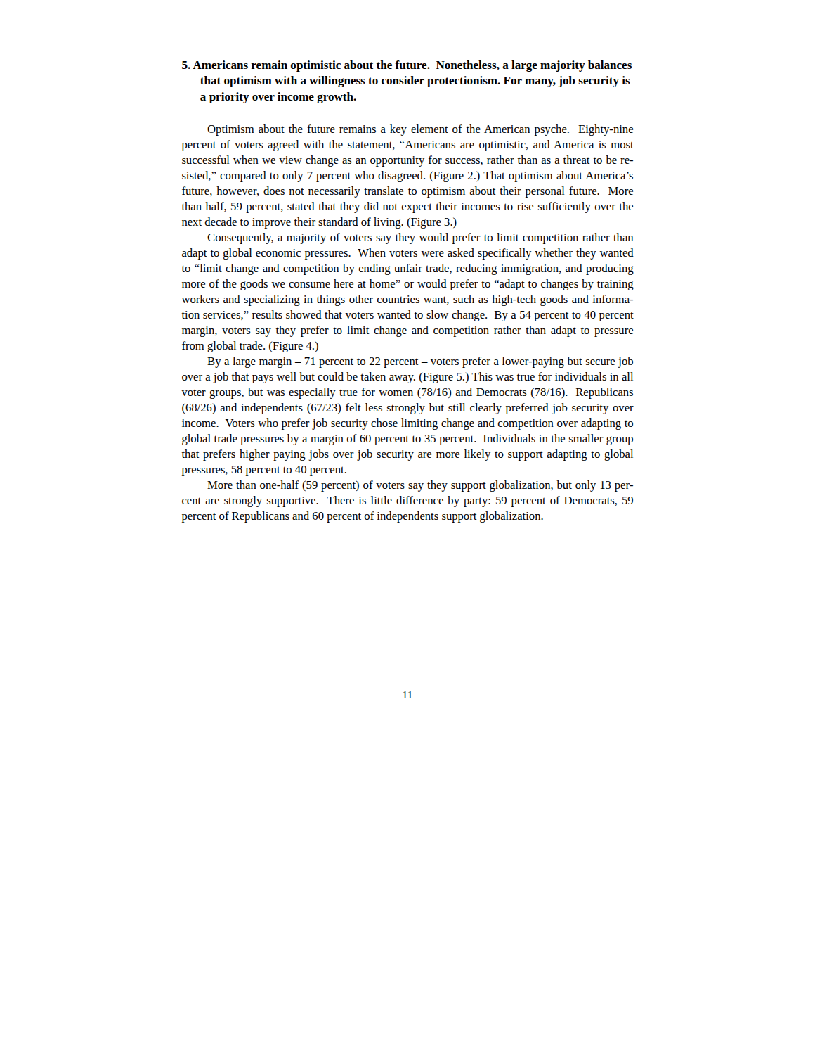5. Americans remain optimistic about the future. Nonetheless, a large majority balances that optimism with a willingness to consider protectionism. For many, job security is a priority over income growth.
Optimism about the future remains a key element of the American psyche. Eighty-nine percent of voters agreed with the statement, “Americans are optimistic, and America is most successful when we view change as an opportunity for success, rather than as a threat to be resisted,” compared to only 7 percent who disagreed. (Figure 2.) That optimism about America’s future, however, does not necessarily translate to optimism about their personal future. More than half, 59 percent, stated that they did not expect their incomes to rise sufficiently over the next decade to improve their standard of living. (Figure 3.)
Consequently, a majority of voters say they would prefer to limit competition rather than adapt to global economic pressures. When voters were asked specifically whether they wanted to “limit change and competition by ending unfair trade, reducing immigration, and producing more of the goods we consume here at home” or would prefer to “adapt to changes by training workers and specializing in things other countries want, such as high-tech goods and information services,” results showed that voters wanted to slow change. By a 54 percent to 40 percent margin, voters say they prefer to limit change and competition rather than adapt to pressure from global trade. (Figure 4.)
By a large margin – 71 percent to 22 percent – voters prefer a lower-paying but secure job over a job that pays well but could be taken away. (Figure 5.) This was true for individuals in all voter groups, but was especially true for women (78/16) and Democrats (78/16). Republicans (68/26) and independents (67/23) felt less strongly but still clearly preferred job security over income. Voters who prefer job security chose limiting change and competition over adapting to global trade pressures by a margin of 60 percent to 35 percent. Individuals in the smaller group that prefers higher paying jobs over job security are more likely to support adapting to global pressures, 58 percent to 40 percent.
More than one-half (59 percent) of voters say they support globalization, but only 13 percent are strongly supportive. There is little difference by party: 59 percent of Democrats, 59 percent of Republicans and 60 percent of independents support globalization.
11